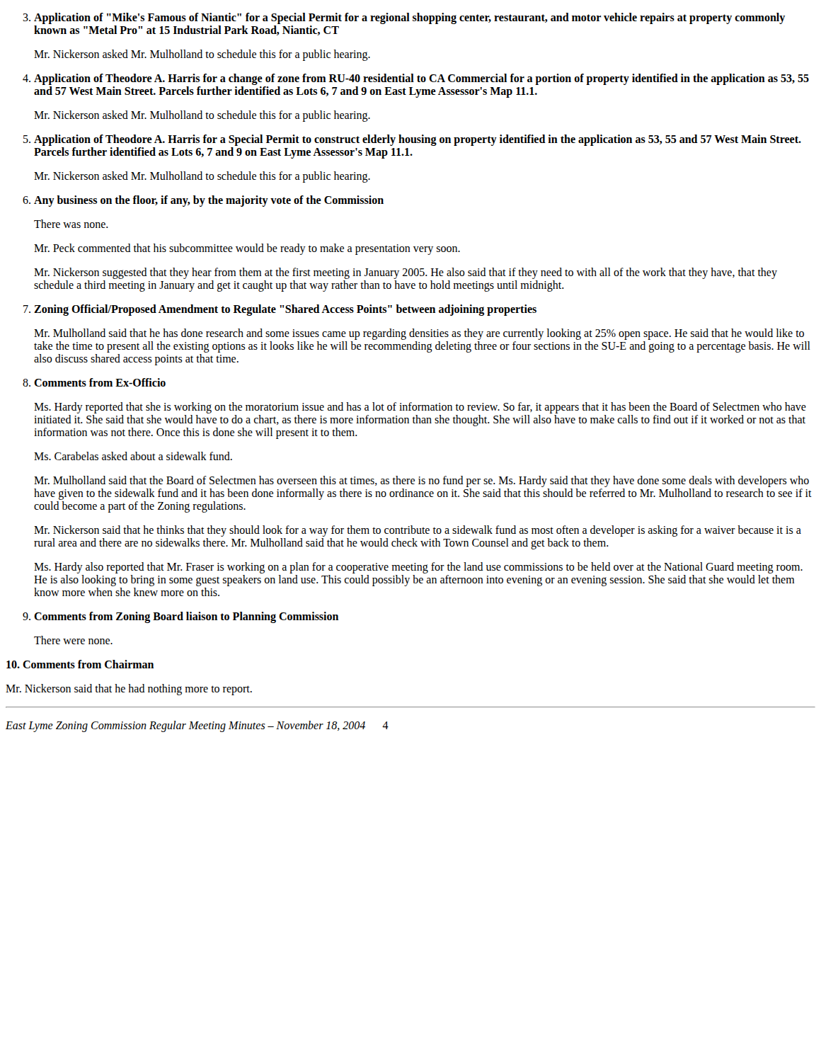Application of "Mike's Famous of Niantic" for a Special Permit for a regional shopping center, restaurant, and motor vehicle repairs at property commonly known as "Metal Pro" at 15 Industrial Park Road, Niantic, CT
Mr. Nickerson asked Mr. Mulholland to schedule this for a public hearing.
Application of Theodore A. Harris for a change of zone from RU-40 residential to CA Commercial for a portion of property identified in the application as 53, 55 and 57 West Main Street. Parcels further identified as Lots 6, 7 and 9 on East Lyme Assessor's Map 11.1.
Mr. Nickerson asked Mr. Mulholland to schedule this for a public hearing.
Application of Theodore A. Harris for a Special Permit to construct elderly housing on property identified in the application as 53, 55 and 57 West Main Street. Parcels further identified as Lots 6, 7 and 9 on East Lyme Assessor's Map 11.1.
Mr. Nickerson asked Mr. Mulholland to schedule this for a public hearing.
Any business on the floor, if any, by the majority vote of the Commission
There was none.
Mr. Peck commented that his subcommittee would be ready to make a presentation very soon.
Mr. Nickerson suggested that they hear from them at the first meeting in January 2005. He also said that if they need to with all of the work that they have, that they schedule a third meeting in January and get it caught up that way rather than to have to hold meetings until midnight.
Zoning Official/Proposed Amendment to Regulate "Shared Access Points" between adjoining properties
Mr. Mulholland said that he has done research and some issues came up regarding densities as they are currently looking at 25% open space. He said that he would like to take the time to present all the existing options as it looks like he will be recommending deleting three or four sections in the SU-E and going to a percentage basis. He will also discuss shared access points at that time.
Comments from Ex-Officio
Ms. Hardy reported that she is working on the moratorium issue and has a lot of information to review. So far, it appears that it has been the Board of Selectmen who have initiated it. She said that she would have to do a chart, as there is more information than she thought. She will also have to make calls to find out if it worked or not as that information was not there. Once this is done she will present it to them.
Ms. Carabelas asked about a sidewalk fund.
Mr. Mulholland said that the Board of Selectmen has overseen this at times, as there is no fund per se. Ms. Hardy said that they have done some deals with developers who have given to the sidewalk fund and it has been done informally as there is no ordinance on it. She said that this should be referred to Mr. Mulholland to research to see if it could become a part of the Zoning regulations.
Mr. Nickerson said that he thinks that they should look for a way for them to contribute to a sidewalk fund as most often a developer is asking for a waiver because it is a rural area and there are no sidewalks there. Mr. Mulholland said that he would check with Town Counsel and get back to them.
Ms. Hardy also reported that Mr. Fraser is working on a plan for a cooperative meeting for the land use commissions to be held over at the National Guard meeting room. He is also looking to bring in some guest speakers on land use. This could possibly be an afternoon into evening or an evening session. She said that she would let them know more when she knew more on this.
Comments from Zoning Board liaison to Planning Commission
There were none.
10. Comments from Chairman
Mr. Nickerson said that he had nothing more to report.
East Lyme Zoning Commission Regular Meeting Minutes – November 18, 2004 4